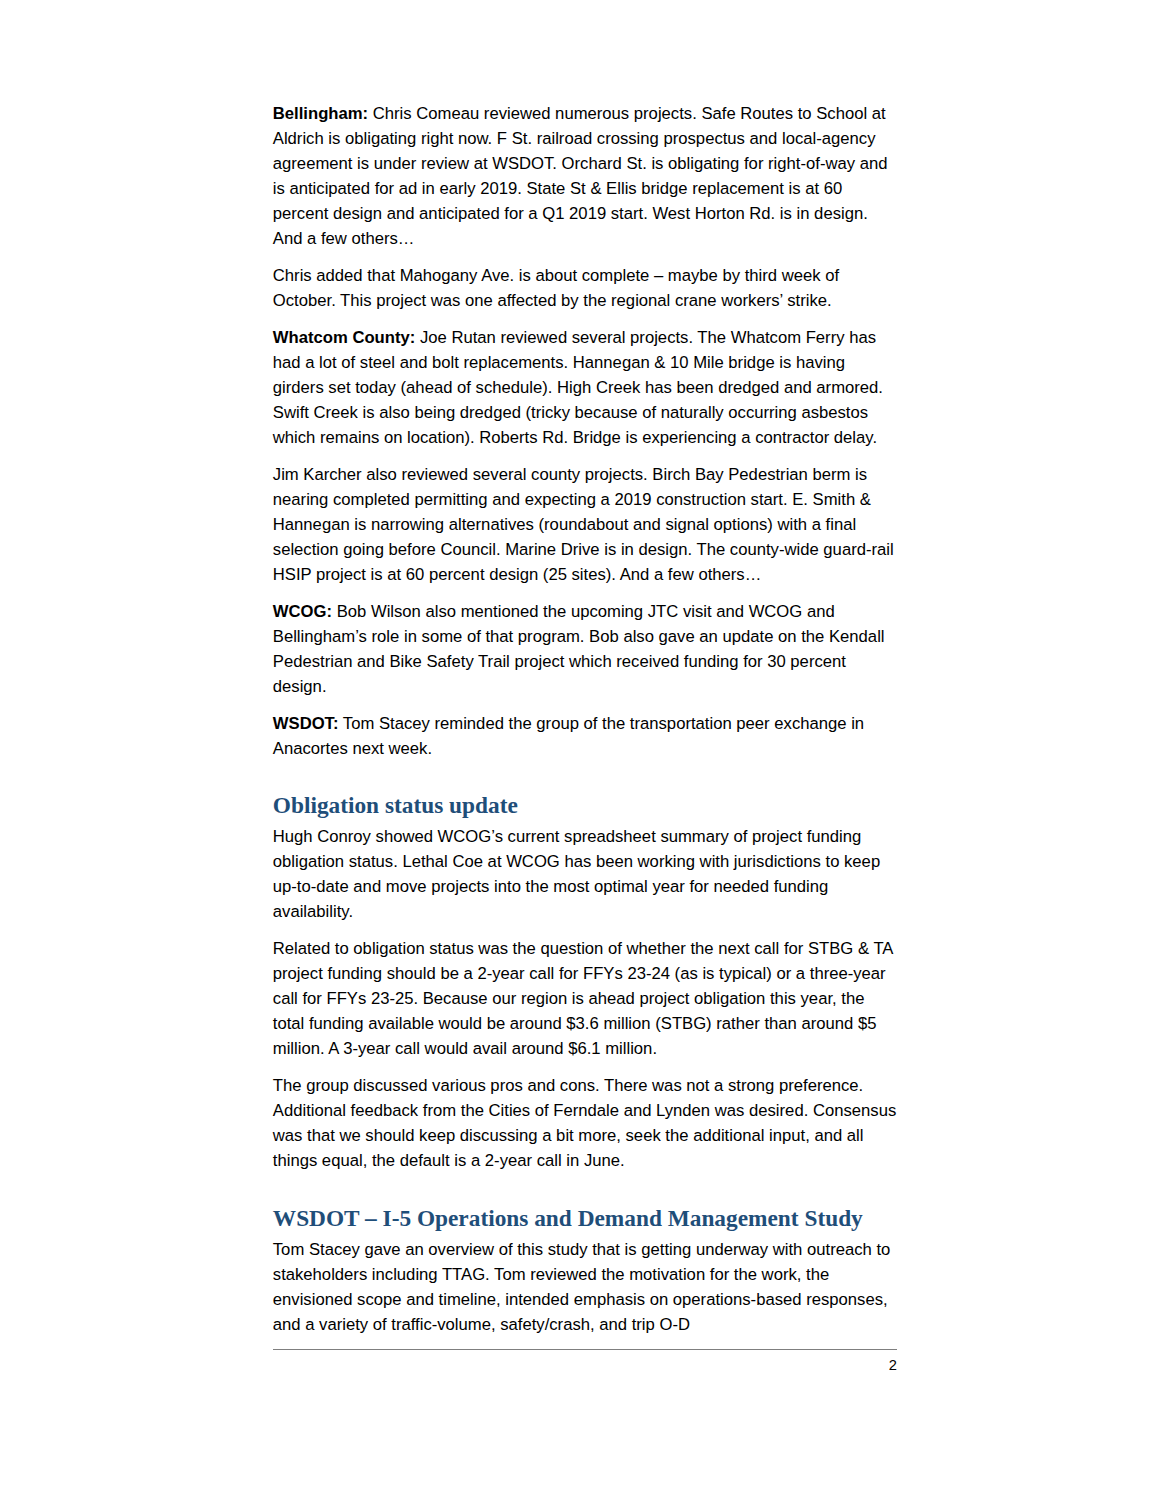Bellingham: Chris Comeau reviewed numerous projects. Safe Routes to School at Aldrich is obligating right now. F St. railroad crossing prospectus and local-agency agreement is under review at WSDOT. Orchard St. is obligating for right-of-way and is anticipated for ad in early 2019. State St & Ellis bridge replacement is at 60 percent design and anticipated for a Q1 2019 start. West Horton Rd. is in design. And a few others…
Chris added that Mahogany Ave. is about complete – maybe by third week of October. This project was one affected by the regional crane workers’ strike.
Whatcom County: Joe Rutan reviewed several projects. The Whatcom Ferry has had a lot of steel and bolt replacements. Hannegan & 10 Mile bridge is having girders set today (ahead of schedule). High Creek has been dredged and armored. Swift Creek is also being dredged (tricky because of naturally occurring asbestos which remains on location). Roberts Rd. Bridge is experiencing a contractor delay.
Jim Karcher also reviewed several county projects. Birch Bay Pedestrian berm is nearing completed permitting and expecting a 2019 construction start. E. Smith & Hannegan is narrowing alternatives (roundabout and signal options) with a final selection going before Council. Marine Drive is in design. The county-wide guard-rail HSIP project is at 60 percent design (25 sites). And a few others…
WCOG: Bob Wilson also mentioned the upcoming JTC visit and WCOG and Bellingham’s role in some of that program. Bob also gave an update on the Kendall Pedestrian and Bike Safety Trail project which received funding for 30 percent design.
WSDOT: Tom Stacey reminded the group of the transportation peer exchange in Anacortes next week.
Obligation status update
Hugh Conroy showed WCOG’s current spreadsheet summary of project funding obligation status. Lethal Coe at WCOG has been working with jurisdictions to keep up-to-date and move projects into the most optimal year for needed funding availability.
Related to obligation status was the question of whether the next call for STBG & TA project funding should be a 2-year call for FFYs 23-24 (as is typical) or a three-year call for FFYs 23-25. Because our region is ahead project obligation this year, the total funding available would be around $3.6 million (STBG) rather than around $5 million. A 3-year call would avail around $6.1 million.
The group discussed various pros and cons. There was not a strong preference. Additional feedback from the Cities of Ferndale and Lynden was desired. Consensus was that we should keep discussing a bit more, seek the additional input, and all things equal, the default is a 2-year call in June.
WSDOT – I-5 Operations and Demand Management Study
Tom Stacey gave an overview of this study that is getting underway with outreach to stakeholders including TTAG. Tom reviewed the motivation for the work, the envisioned scope and timeline, intended emphasis on operations-based responses, and a variety of traffic-volume, safety/crash, and trip O-D
2